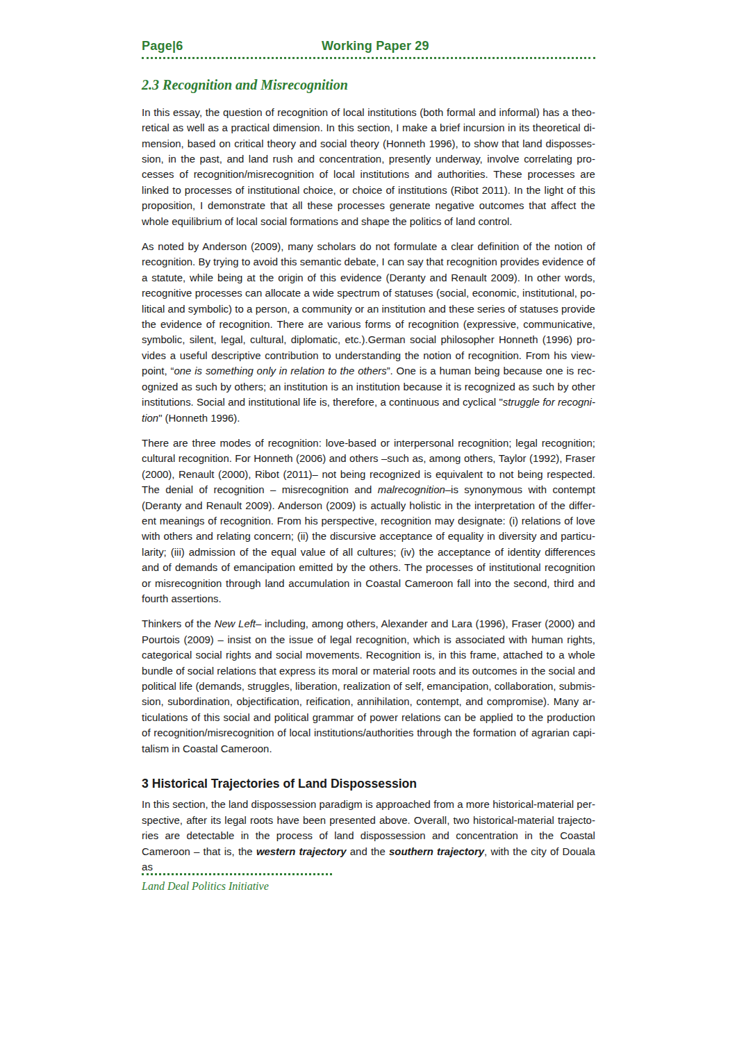Page|6
Working Paper 29
2.3 Recognition and Misrecognition
In this essay, the question of recognition of local institutions (both formal and informal) has a theoretical as well as a practical dimension. In this section, I make a brief incursion in its theoretical dimension, based on critical theory and social theory (Honneth 1996), to show that land dispossession, in the past, and land rush and concentration, presently underway, involve correlating processes of recognition/misrecognition of local institutions and authorities. These processes are linked to processes of institutional choice, or choice of institutions (Ribot 2011). In the light of this proposition, I demonstrate that all these processes generate negative outcomes that affect the whole equilibrium of local social formations and shape the politics of land control.
As noted by Anderson (2009), many scholars do not formulate a clear definition of the notion of recognition. By trying to avoid this semantic debate, I can say that recognition provides evidence of a statute, while being at the origin of this evidence (Deranty and Renault 2009). In other words, recognitive processes can allocate a wide spectrum of statuses (social, economic, institutional, political and symbolic) to a person, a community or an institution and these series of statuses provide the evidence of recognition. There are various forms of recognition (expressive, communicative, symbolic, silent, legal, cultural, diplomatic, etc.).German social philosopher Honneth (1996) provides a useful descriptive contribution to understanding the notion of recognition. From his viewpoint, “one is something only in relation to the others”. One is a human being because one is recognized as such by others; an institution is an institution because it is recognized as such by other institutions. Social and institutional life is, therefore, a continuous and cyclical "struggle for recognition" (Honneth 1996).
There are three modes of recognition: love-based or interpersonal recognition; legal recognition; cultural recognition. For Honneth (2006) and others –such as, among others, Taylor (1992), Fraser (2000), Renault (2000), Ribot (2011)– not being recognized is equivalent to not being respected. The denial of recognition – misrecognition and malrecognition–is synonymous with contempt (Deranty and Renault 2009). Anderson (2009) is actually holistic in the interpretation of the different meanings of recognition. From his perspective, recognition may designate: (i) relations of love with others and relating concern; (ii) the discursive acceptance of equality in diversity and particularity; (iii) admission of the equal value of all cultures; (iv) the acceptance of identity differences and of demands of emancipation emitted by the others. The processes of institutional recognition or misrecognition through land accumulation in Coastal Cameroon fall into the second, third and fourth assertions.
Thinkers of the New Left– including, among others, Alexander and Lara (1996), Fraser (2000) and Pourtois (2009) – insist on the issue of legal recognition, which is associated with human rights, categorical social rights and social movements. Recognition is, in this frame, attached to a whole bundle of social relations that express its moral or material roots and its outcomes in the social and political life (demands, struggles, liberation, realization of self, emancipation, collaboration, submission, subordination, objectification, reification, annihilation, contempt, and compromise). Many articulations of this social and political grammar of power relations can be applied to the production of recognition/misrecognition of local institutions/authorities through the formation of agrarian capitalism in Coastal Cameroon.
3 Historical Trajectories of Land Dispossession
In this section, the land dispossession paradigm is approached from a more historical-material perspective, after its legal roots have been presented above. Overall, two historical-material trajectories are detectable in the process of land dispossession and concentration in the Coastal Cameroon – that is, the western trajectory and the southern trajectory, with the city of Douala as
Land Deal Politics Initiative